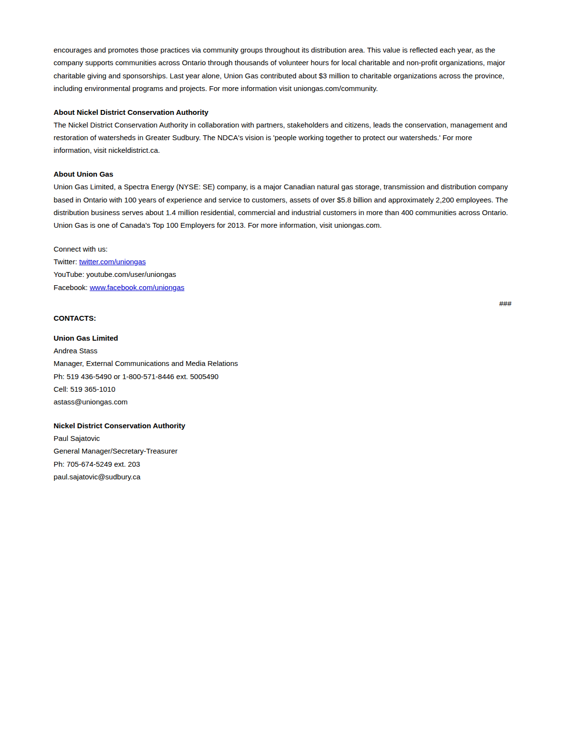encourages and promotes those practices via community groups throughout its distribution area. This value is reflected each year, as the company supports communities across Ontario through thousands of volunteer hours for local charitable and non-profit organizations, major charitable giving and sponsorships. Last year alone, Union Gas contributed about $3 million to charitable organizations across the province, including environmental programs and projects. For more information visit uniongas.com/community.
About Nickel District Conservation Authority
The Nickel District Conservation Authority in collaboration with partners, stakeholders and citizens, leads the conservation, management and restoration of watersheds in Greater Sudbury. The NDCA's vision is 'people working together to protect our watersheds.' For more information, visit nickeldistrict.ca.
About Union Gas
Union Gas Limited, a Spectra Energy (NYSE: SE) company, is a major Canadian natural gas storage, transmission and distribution company based in Ontario with 100 years of experience and service to customers, assets of over $5.8 billion and approximately 2,200 employees. The distribution business serves about 1.4 million residential, commercial and industrial customers in more than 400 communities across Ontario. Union Gas is one of Canada's Top 100 Employers for 2013. For more information, visit uniongas.com.
Connect with us:
Twitter: twitter.com/uniongas
YouTube: youtube.com/user/uniongas
Facebook: www.facebook.com/uniongas
###
CONTACTS:
Union Gas Limited
Andrea Stass
Manager, External Communications and Media Relations
Ph: 519 436-5490 or 1-800-571-8446 ext. 5005490
Cell: 519 365-1010
astass@uniongas.com
Nickel District Conservation Authority
Paul Sajatovic
General Manager/Secretary-Treasurer
Ph: 705-674-5249 ext. 203
paul.sajatovic@sudbury.ca